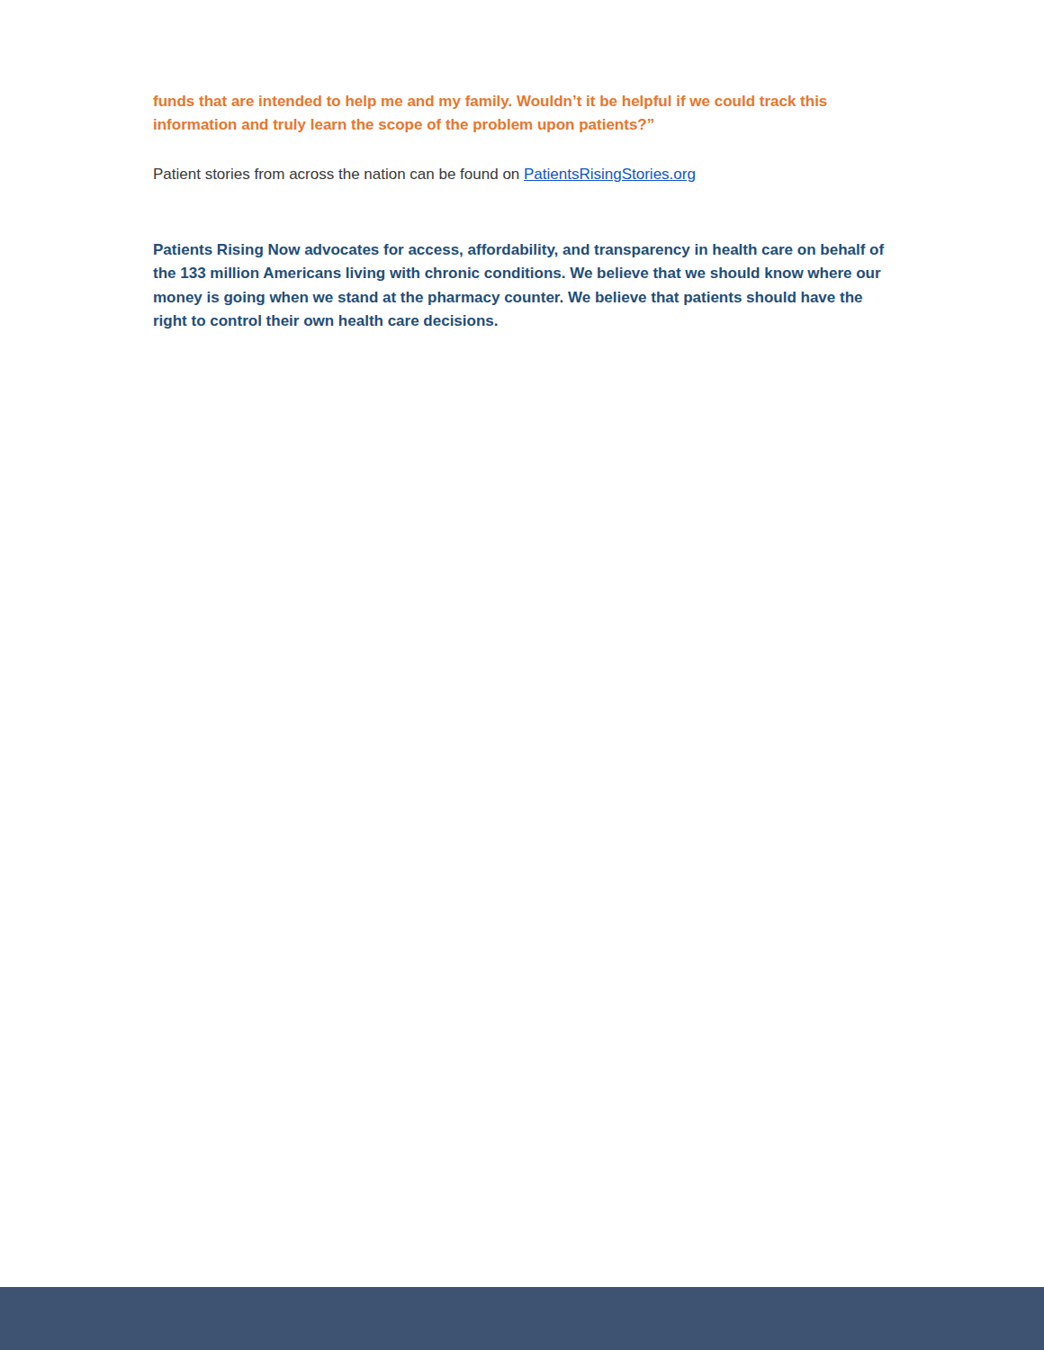funds that are intended to help me and my family. Wouldn’t it be helpful if we could track this information and truly learn the scope of the problem upon patients?”
Patient stories from across the nation can be found on PatientsRisingStories.org
Patients Rising Now advocates for access, affordability, and transparency in health care on behalf of the 133 million Americans living with chronic conditions. We believe that we should know where our money is going when we stand at the pharmacy counter. We believe that patients should have the right to control their own health care decisions.